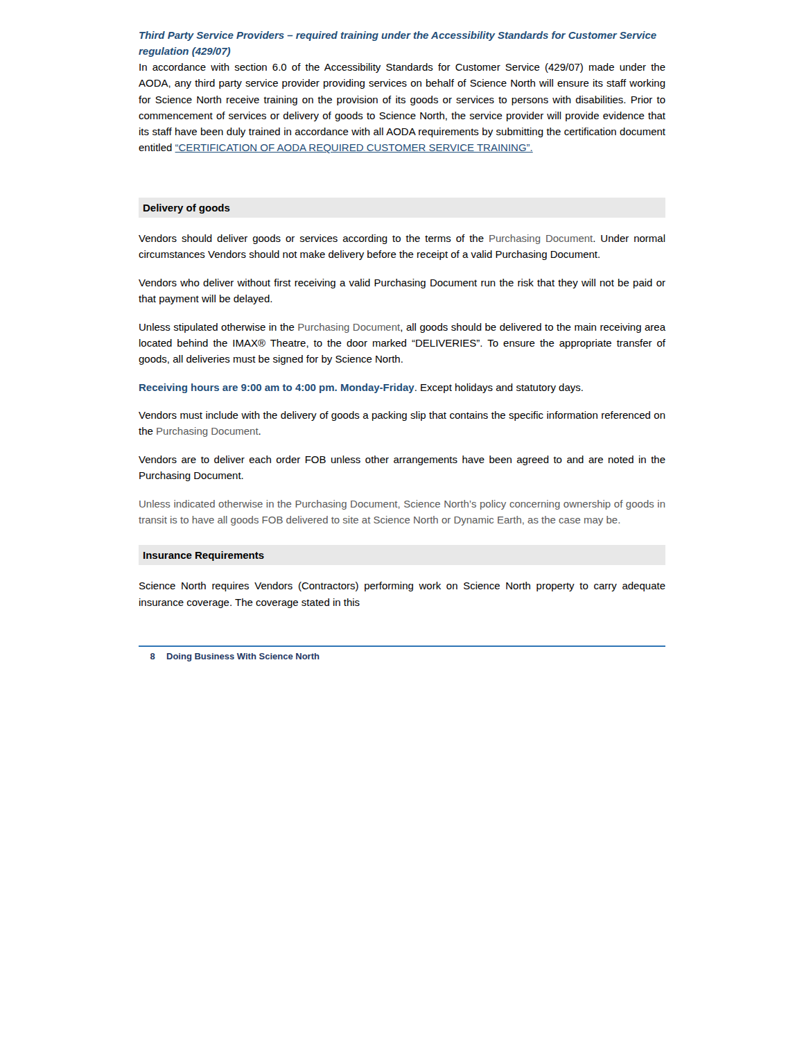Third Party Service Providers – required training under the Accessibility Standards for Customer Service regulation (429/07)
In accordance with section 6.0 of the Accessibility Standards for Customer Service (429/07) made under the AODA, any third party service provider providing services on behalf of Science North will ensure its staff working for Science North receive training on the provision of its goods or services to persons with disabilities. Prior to commencement of services or delivery of goods to Science North, the service provider will provide evidence that its staff have been duly trained in accordance with all AODA requirements by submitting the certification document entitled “CERTIFICATION OF AODA REQUIRED CUSTOMER SERVICE TRAINING”.
Delivery of goods
Vendors should deliver goods or services according to the terms of the Purchasing Document. Under normal circumstances Vendors should not make delivery before the receipt of a valid Purchasing Document.
Vendors who deliver without first receiving a valid Purchasing Document run the risk that they will not be paid or that payment will be delayed.
Unless stipulated otherwise in the Purchasing Document, all goods should be delivered to the main receiving area located behind the IMAX® Theatre, to the door marked “DELIVERIES”. To ensure the appropriate transfer of goods, all deliveries must be signed for by Science North.
Receiving hours are 9:00 am to 4:00 pm. Monday-Friday. Except holidays and statutory days.
Vendors must include with the delivery of goods a packing slip that contains the specific information referenced on the Purchasing Document.
Vendors are to deliver each order FOB unless other arrangements have been agreed to and are noted in the Purchasing Document.
Unless indicated otherwise in the Purchasing Document, Science North’s policy concerning ownership of goods in transit is to have all goods FOB delivered to site at Science North or Dynamic Earth, as the case may be.
Insurance Requirements
Science North requires Vendors (Contractors) performing work on Science North property to carry adequate insurance coverage. The coverage stated in this
8 Doing Business With Science North